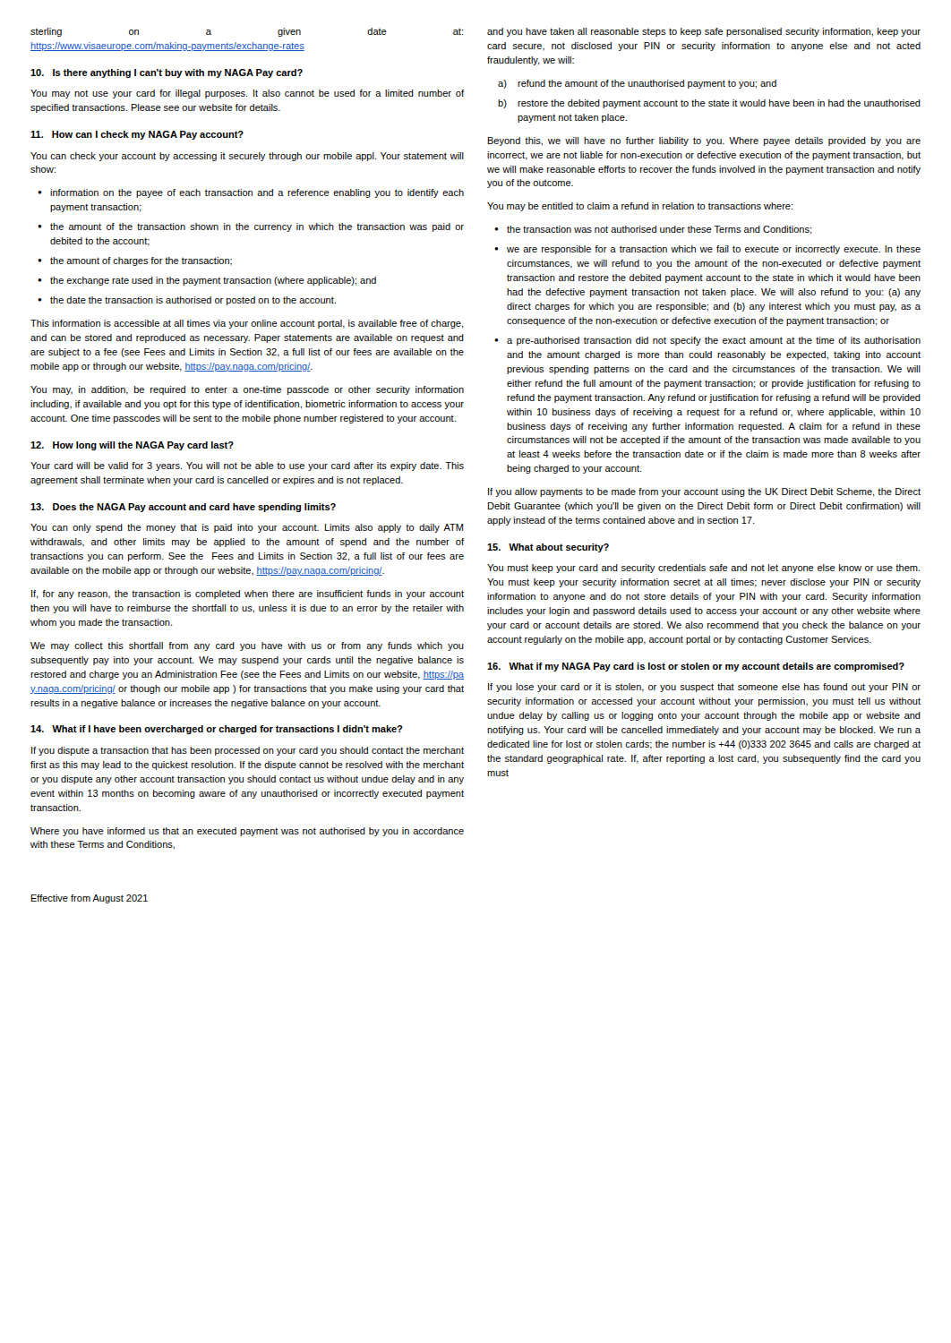sterling on agiven date at:
https://www.visaeurope.com/making-payments/exchange-rates
10. Is there anything I can't buy with my NAGA Pay card?
You may not use your card for illegal purposes. It also cannot be used for a limited number of specified transactions. Please see our website for details.
11. How can I check my NAGA Pay account?
You can check your account by accessing it securely through our mobile appl. Your statement will show:
information on the payee of each transaction and a reference enabling you to identify each payment transaction;
the amount of the transaction shown in the currency in which the transaction was paid or debited to the account;
the amount of charges for the transaction;
the exchange rate used in the payment transaction (where applicable); and
the date the transaction is authorised or posted on to the account.
This information is accessible at all times via your online account portal, is available free of charge, and can be stored and reproduced as necessary. Paper statements are available on request and are subject to a fee (see Fees and Limits in Section 32, a full list of our fees are available on the mobile app or through our website, https://pay.naga.com/pricing/.
You may, in addition, be required to enter a one-time passcode or other security information including, if available and you opt for this type of identification, biometric information to access your account. One time passcodes will be sent to the mobile phone number registered to your account.
12. How long will the NAGA Pay card last?
Your card will be valid for 3 years. You will not be able to use your card after its expiry date. This agreement shall terminate when your card is cancelled or expires and is not replaced.
13. Does the NAGA Pay account and card have spending limits?
You can only spend the money that is paid into your account. Limits also apply to daily ATM withdrawals, and other limits may be applied to the amount of spend and the number of transactions you can perform. See the Fees and Limits in Section 32, a full list of our fees are available on the mobile app or through our website, https://pay.naga.com/pricing/.
If, for any reason, the transaction is completed when there are insufficient funds in your account then you will have to reimburse the shortfall to us, unless it is due to an error by the retailer with whom you made the transaction.
We may collect this shortfall from any card you have with us or from any funds which you subsequently pay into your account. We may suspend your cards until the negative balance is restored and charge you an Administration Fee (see the Fees and Limits on our website, https://pay.naga.com/pricing/ or though our mobile app ) for transactions that you make using your card that results in a negative balance or increases the negative balance on your account.
14. What if I have been overcharged or charged for transactions I didn't make?
If you dispute a transaction that has been processed on your card you should contact the merchant first as this may lead to the quickest resolution. If the dispute cannot be resolved with the merchant or you dispute any other account transaction you should contact us without undue delay and in any event within 13 months on becoming aware of any unauthorised or incorrectly executed payment transaction.
Where you have informed us that an executed payment was not authorised by you in accordance with these Terms and Conditions,
and you have taken all reasonable steps to keep safe personalised security information, keep your card secure, not disclosed your PIN or security information to anyone else and not acted fraudulently, we will:
refund the amount of the unauthorised payment to you; and
restore the debited payment account to the state it would have been in had the unauthorised payment not taken place.
Beyond this, we will have no further liability to you. Where payee details provided by you are incorrect, we are not liable for non-execution or defective execution of the payment transaction, but we will make reasonable efforts to recover the funds involved in the payment transaction and notify you of the outcome.
You may be entitled to claim a refund in relation to transactions where:
the transaction was not authorised under these Terms and Conditions;
we are responsible for a transaction which we fail to execute or incorrectly execute. In these circumstances, we will refund to you the amount of the non-executed or defective payment transaction and restore the debited payment account to the state in which it would have been had the defective payment transaction not taken place. We will also refund to you: (a) any direct charges for which you are responsible; and (b) any interest which you must pay, as a consequence of the non-execution or defective execution of the payment transaction; or
a pre-authorised transaction did not specify the exact amount at the time of its authorisation and the amount charged is more than could reasonably be expected, taking into account previous spending patterns on the card and the circumstances of the transaction. We will either refund the full amount of the payment transaction; or provide justification for refusing to refund the payment transaction. Any refund or justification for refusing a refund will be provided within 10 business days of receiving a request for a refund or, where applicable, within 10 business days of receiving any further information requested. A claim for a refund in these circumstances will not be accepted if the amount of the transaction was made available to you at least 4 weeks before the transaction date or if the claim is made more than 8 weeks after being charged to your account.
If you allow payments to be made from your account using the UK Direct Debit Scheme, the Direct Debit Guarantee (which you'll be given on the Direct Debit form or Direct Debit confirmation) will apply instead of the terms contained above and in section 17.
15. What about security?
You must keep your card and security credentials safe and not let anyone else know or use them. You must keep your security information secret at all times; never disclose your PIN or security information to anyone and do not store details of your PIN with your card. Security information includes your login and password details used to access your account or any other website where your card or account details are stored. We also recommend that you check the balance on your account regularly on the mobile app, account portal or by contacting Customer Services.
16. What if my NAGA Pay card is lost or stolen or my account details are compromised?
If you lose your card or it is stolen, or you suspect that someone else has found out your PIN or security information or accessed your account without your permission, you must tell us without undue delay by calling us or logging onto your account through the mobile app or website and notifying us. Your card will be cancelled immediately and your account may be blocked. We run a dedicated line for lost or stolen cards; the number is +44 (0)333 202 3645 and calls are charged at the standard geographical rate. If, after reporting a lost card, you subsequently find the card you must
Effective from August 2021